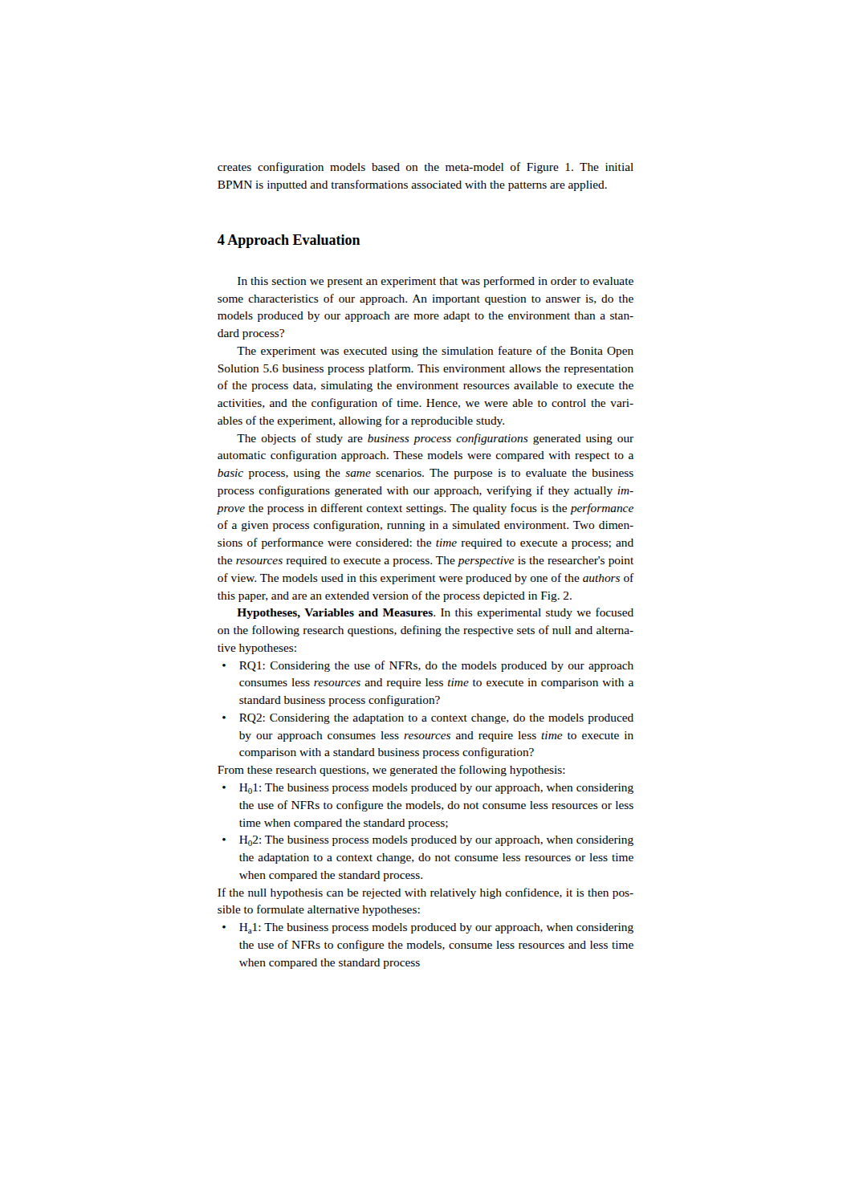creates configuration models based on the meta-model of Figure 1. The initial BPMN is inputted and transformations associated with the patterns are applied.
4 Approach Evaluation
In this section we present an experiment that was performed in order to evaluate some characteristics of our approach. An important question to answer is, do the models produced by our approach are more adapt to the environment than a standard process?
The experiment was executed using the simulation feature of the Bonita Open Solution 5.6 business process platform. This environment allows the representation of the process data, simulating the environment resources available to execute the activities, and the configuration of time. Hence, we were able to control the variables of the experiment, allowing for a reproducible study.
The objects of study are business process configurations generated using our automatic configuration approach. These models were compared with respect to a basic process, using the same scenarios. The purpose is to evaluate the business process configurations generated with our approach, verifying if they actually improve the process in different context settings. The quality focus is the performance of a given process configuration, running in a simulated environment. Two dimensions of performance were considered: the time required to execute a process; and the resources required to execute a process. The perspective is the researcher's point of view. The models used in this experiment were produced by one of the authors of this paper, and are an extended version of the process depicted in Fig. 2.
Hypotheses, Variables and Measures. In this experimental study we focused on the following research questions, defining the respective sets of null and alternative hypotheses:
RQ1: Considering the use of NFRs, do the models produced by our approach consumes less resources and require less time to execute in comparison with a standard business process configuration?
RQ2: Considering the adaptation to a context change, do the models produced by our approach consumes less resources and require less time to execute in comparison with a standard business process configuration?
From these research questions, we generated the following hypothesis:
H01: The business process models produced by our approach, when considering the use of NFRs to configure the models, do not consume less resources or less time when compared the standard process;
H02: The business process models produced by our approach, when considering the adaptation to a context change, do not consume less resources or less time when compared the standard process.
If the null hypothesis can be rejected with relatively high confidence, it is then possible to formulate alternative hypotheses:
Ha1: The business process models produced by our approach, when considering the use of NFRs to configure the models, consume less resources and less time when compared the standard process